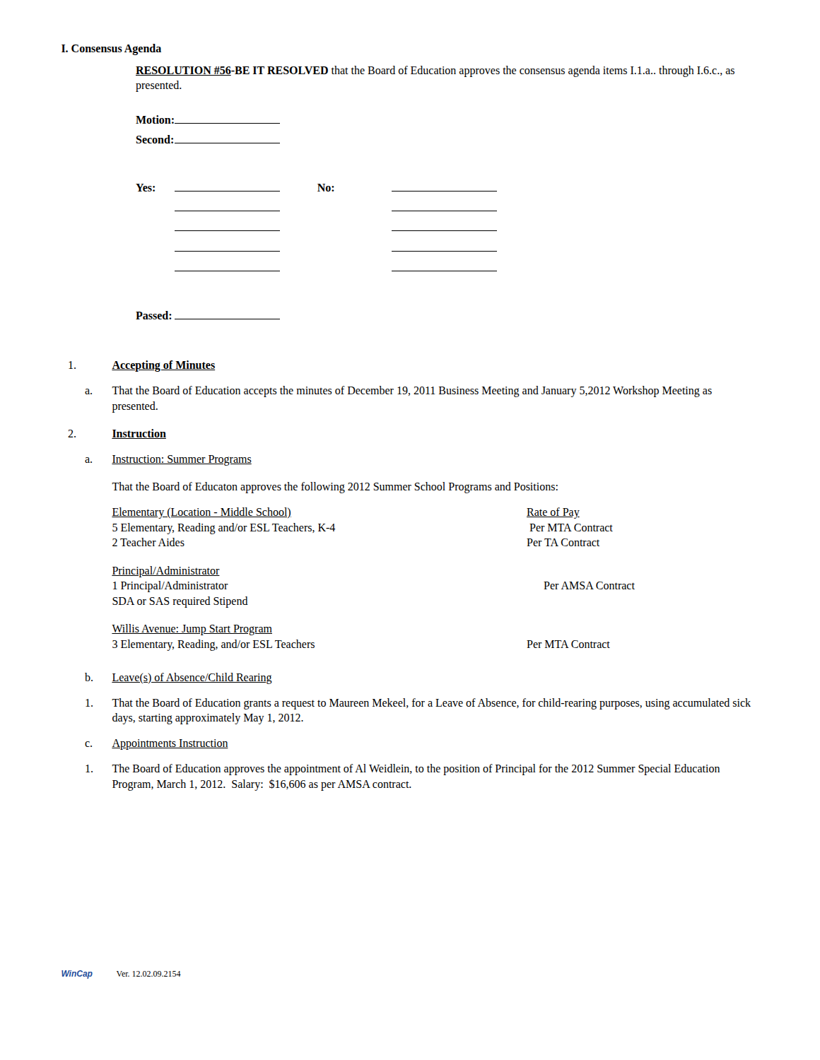I. Consensus Agenda
RESOLUTION #56-BE IT RESOLVED that the Board of Education approves the consensus agenda items I.1.a.. through I.6.c., as presented.
| Motion: | | | |
| Second: | | | |
| Yes: | | No: | |
| Passed: | | | |
1.
Accepting of Minutes
a.
That the Board of Education accepts the minutes of December 19, 2011 Business Meeting and January 5,2012 Workshop Meeting as presented.
2.
Instruction
a.
Instruction: Summer Programs
That the Board of Educaton approves the following 2012 Summer School Programs and Positions:
| Elementary (Location - Middle School) | Rate of Pay |
| 5 Elementary, Reading and/or ESL Teachers, K-4 | Per MTA Contract |
| 2 Teacher Aides | Per TA Contract |
| Principal/Administrator | |
| 1 Principal/Administrator | Per AMSA Contract |
| SDA or SAS required Stipend | |
| Willis Avenue: Jump Start Program | |
| 3 Elementary, Reading, and/or ESL Teachers | Per MTA Contract |
b.
Leave(s) of Absence/Child Rearing
1.
That the Board of Education grants a request to Maureen Mekeel, for a Leave of Absence, for child-rearing purposes, using accumulated sick days, starting approximately May 1, 2012.
c.
Appointments Instruction
1.
The Board of Education approves the appointment of Al Weidlein, to the position of Principal for the 2012 Summer Special Education Program, March 1, 2012. Salary: $16,606 as per AMSA contract.
WinCap Ver. 12.02.09.2154